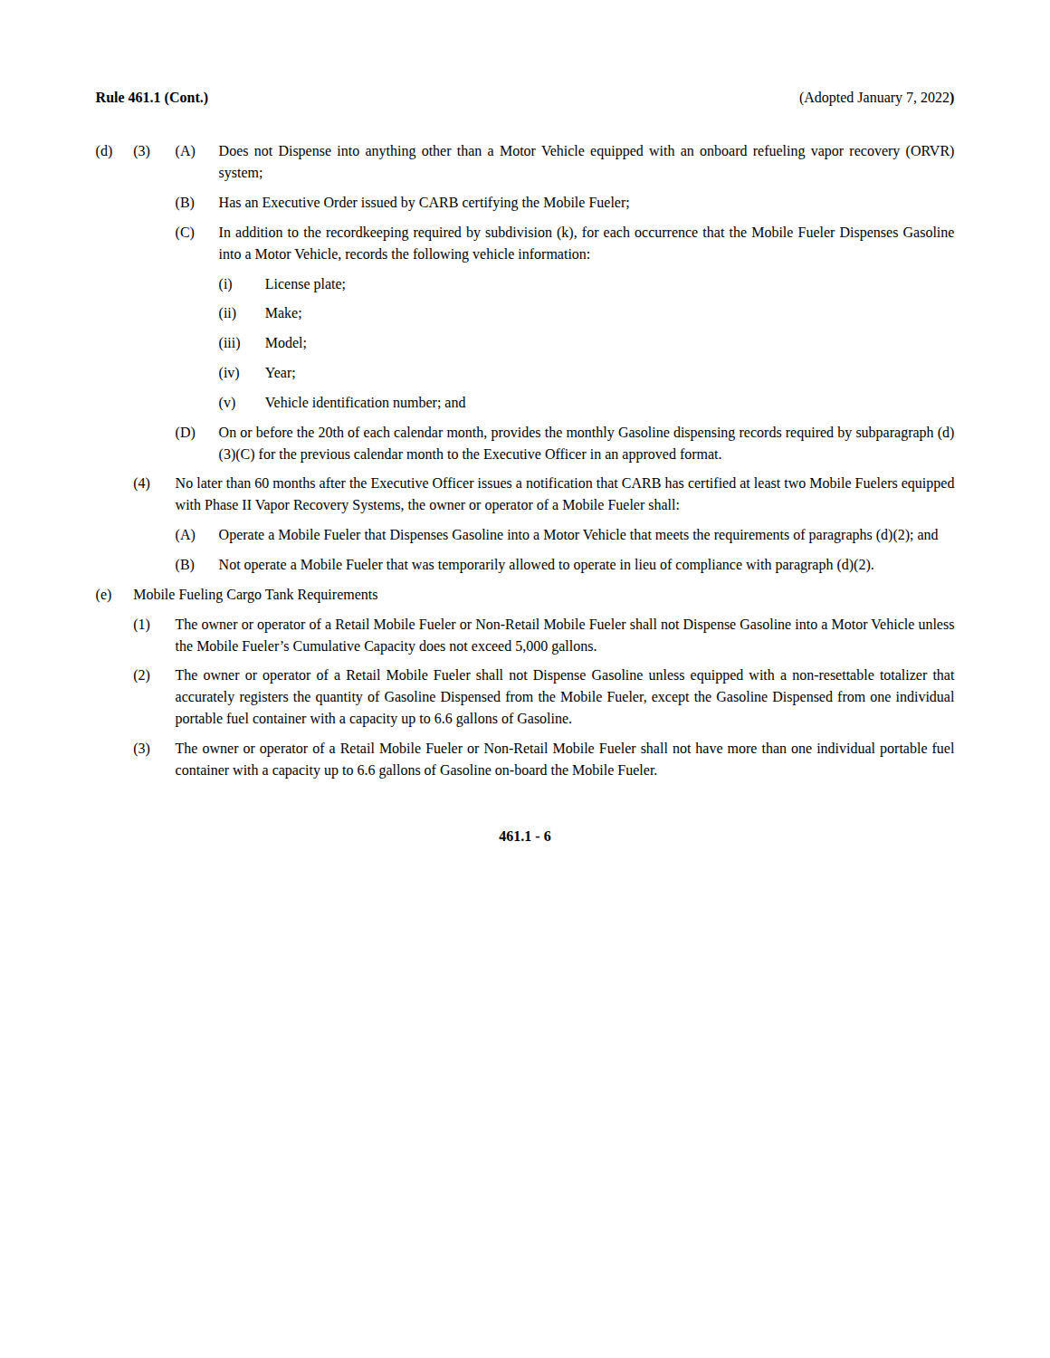Rule 461.1 (Cont.)
(Adopted January 7, 2022)
| (d) | (3) | (A) | Does not Dispense into anything other than a Motor Vehicle equipped with an onboard refueling vapor recovery (ORVR) system; |
| | | (B) | Has an Executive Order issued by CARB certifying the Mobile Fueler; |
| | | (C) | In addition to the recordkeeping required by subdivision (k), for each occurrence that the Mobile Fueler Dispenses Gasoline into a Motor Vehicle, records the following vehicle information: |
| | | | / (i) / License plate; / / (ii) / Make; / / (iii) / Model; / / (iv) / Year; / / (v) / Vehicle identification number; and / |
| | | (D) | On or before the 20th of each calendar month, provides the monthly Gasoline dispensing records required by subparagraph (d)(3)(C) for the previous calendar month to the Executive Officer in an approved format. |
| | (4) | No later than 60 months after the Executive Officer issues a notification that CARB has certified at least two Mobile Fuelers equipped with Phase II Vapor Recovery Systems, the owner or operator of a Mobile Fueler shall: |
| | | (A) | Operate a Mobile Fueler that Dispenses Gasoline into a Motor Vehicle that meets the requirements of paragraphs (d)(2); and |
| | | (B) | Not operate a Mobile Fueler that was temporarily allowed to operate in lieu of compliance with paragraph (d)(2). |
| (e) | Mobile Fueling Cargo Tank Requirements |
| | (1) | The owner or operator of a Retail Mobile Fueler or Non-Retail Mobile Fueler shall not Dispense Gasoline into a Motor Vehicle unless the Mobile Fueler’s Cumulative Capacity does not exceed 5,000 gallons. |
| | (2) | The owner or operator of a Retail Mobile Fueler shall not Dispense Gasoline unless equipped with a non-resettable totalizer that accurately registers the quantity of Gasoline Dispensed from the Mobile Fueler, except the Gasoline Dispensed from one individual portable fuel container with a capacity up to 6.6 gallons of Gasoline. |
| | (3) | The owner or operator of a Retail Mobile Fueler or Non-Retail Mobile Fueler shall not have more than one individual portable fuel container with a capacity up to 6.6 gallons of Gasoline on-board the Mobile Fueler. |
461.1 - 6